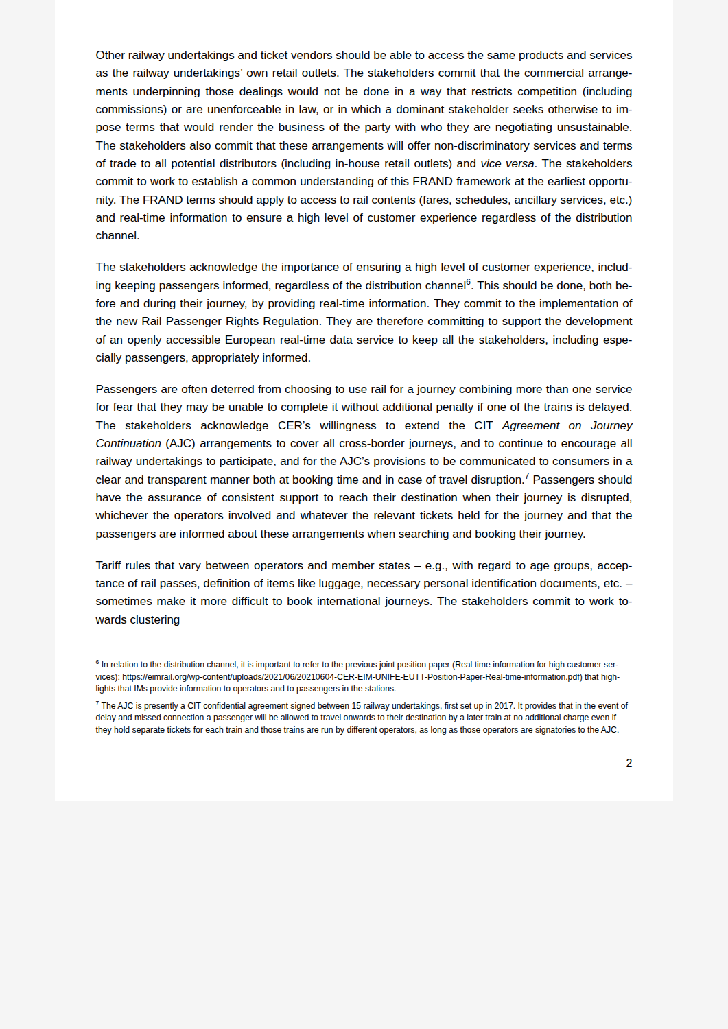Other railway undertakings and ticket vendors should be able to access the same products and services as the railway undertakings’ own retail outlets. The stakeholders commit that the commercial arrangements underpinning those dealings would not be done in a way that restricts competition (including commissions) or are unenforceable in law, or in which a dominant stakeholder seeks otherwise to impose terms that would render the business of the party with who they are negotiating unsustainable. The stakeholders also commit that these arrangements will offer non-discriminatory services and terms of trade to all potential distributors (including in-house retail outlets) and vice versa. The stakeholders commit to work to establish a common understanding of this FRAND framework at the earliest opportunity. The FRAND terms should apply to access to rail contents (fares, schedules, ancillary services, etc.) and real-time information to ensure a high level of customer experience regardless of the distribution channel.
The stakeholders acknowledge the importance of ensuring a high level of customer experience, including keeping passengers informed, regardless of the distribution channel6. This should be done, both before and during their journey, by providing real-time information. They commit to the implementation of the new Rail Passenger Rights Regulation. They are therefore committing to support the development of an openly accessible European real-time data service to keep all the stakeholders, including especially passengers, appropriately informed.
Passengers are often deterred from choosing to use rail for a journey combining more than one service for fear that they may be unable to complete it without additional penalty if one of the trains is delayed. The stakeholders acknowledge CER’s willingness to extend the CIT Agreement on Journey Continuation (AJC) arrangements to cover all cross-border journeys, and to continue to encourage all railway undertakings to participate, and for the AJC’s provisions to be communicated to consumers in a clear and transparent manner both at booking time and in case of travel disruption.7 Passengers should have the assurance of consistent support to reach their destination when their journey is disrupted, whichever the operators involved and whatever the relevant tickets held for the journey and that the passengers are informed about these arrangements when searching and booking their journey.
Tariff rules that vary between operators and member states – e.g., with regard to age groups, acceptance of rail passes, definition of items like luggage, necessary personal identification documents, etc. – sometimes make it more difficult to book international journeys. The stakeholders commit to work towards clustering
6 In relation to the distribution channel, it is important to refer to the previous joint position paper (Real time information for high customer services): https://eimrail.org/wp-content/uploads/2021/06/20210604-CER-EIM-UNIFE-EUTT-Position-Paper-Real-time-information.pdf) that highlights that IMs provide information to operators and to passengers in the stations.
7 The AJC is presently a CIT confidential agreement signed between 15 railway undertakings, first set up in 2017. It provides that in the event of delay and missed connection a passenger will be allowed to travel onwards to their destination by a later train at no additional charge even if they hold separate tickets for each train and those trains are run by different operators, as long as those operators are signatories to the AJC.
2